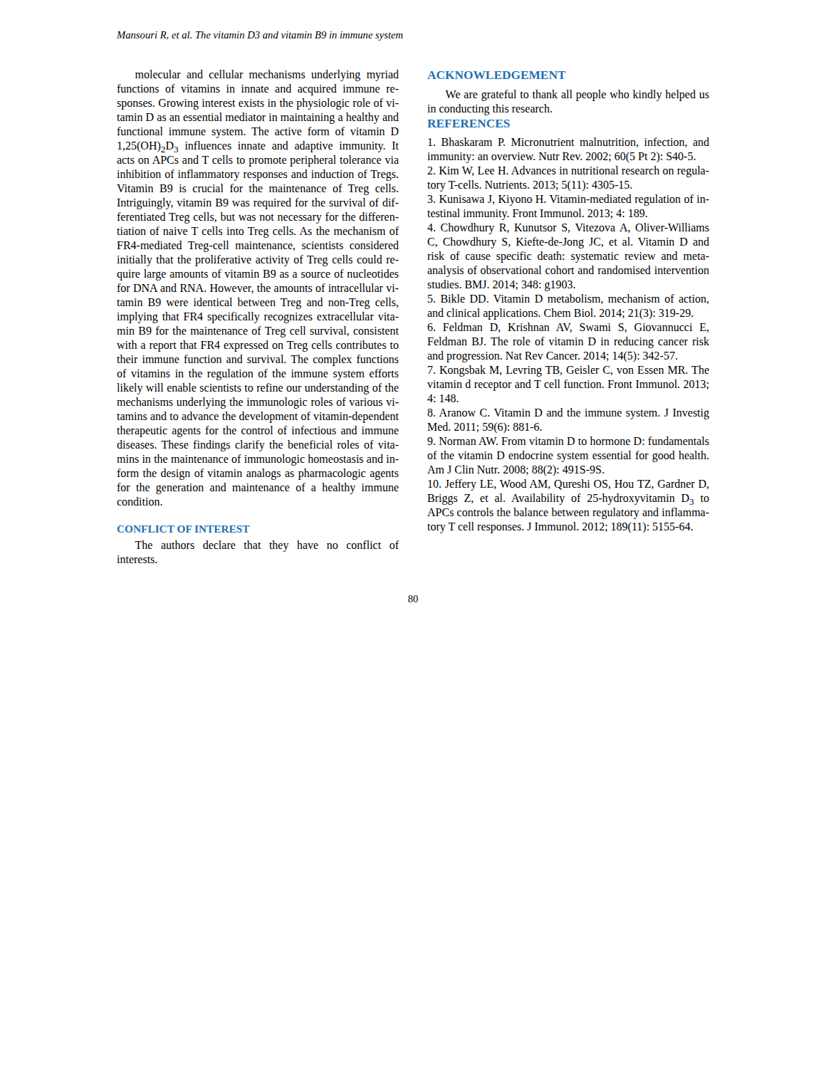Mansouri R, et al. The vitamin D3 and vitamin B9 in immune system
molecular and cellular mechanisms underlying myriad functions of vitamins in innate and acquired immune responses. Growing interest exists in the physiologic role of vitamin D as an essential mediator in maintaining a healthy and functional immune system. The active form of vitamin D 1,25(OH)2D3 influences innate and adaptive immunity. It acts on APCs and T cells to promote peripheral tolerance via inhibition of inflammatory responses and induction of Tregs. Vitamin B9 is crucial for the maintenance of Treg cells. Intriguingly, vitamin B9 was required for the survival of differentiated Treg cells, but was not necessary for the differentiation of naive T cells into Treg cells. As the mechanism of FR4-mediated Treg-cell maintenance, scientists considered initially that the proliferative activity of Treg cells could require large amounts of vitamin B9 as a source of nucleotides for DNA and RNA. However, the amounts of intracellular vitamin B9 were identical between Treg and non-Treg cells, implying that FR4 specifically recognizes extracellular vitamin B9 for the maintenance of Treg cell survival, consistent with a report that FR4 expressed on Treg cells contributes to their immune function and survival. The complex functions of vitamins in the regulation of the immune system efforts likely will enable scientists to refine our understanding of the mechanisms underlying the immunologic roles of various vitamins and to advance the development of vitamin-dependent therapeutic agents for the control of infectious and immune diseases. These findings clarify the beneficial roles of vitamins in the maintenance of immunologic homeostasis and inform the design of vitamin analogs as pharmacologic agents for the generation and maintenance of a healthy immune condition.
CONFLICT OF INTEREST
The authors declare that they have no conflict of interests.
ACKNOWLEDGEMENT
We are grateful to thank all people who kindly helped us in conducting this research.
REFERENCES
1. Bhaskaram P. Micronutrient malnutrition, infection, and immunity: an overview. Nutr Rev. 2002; 60(5 Pt 2): S40-5.
2. Kim W, Lee H. Advances in nutritional research on regulatory T-cells. Nutrients. 2013; 5(11): 4305-15.
3. Kunisawa J, Kiyono H. Vitamin-mediated regulation of intestinal immunity. Front Immunol. 2013; 4: 189.
4. Chowdhury R, Kunutsor S, Vitezova A, Oliver-Williams C, Chowdhury S, Kiefte-de-Jong JC, et al. Vitamin D and risk of cause specific death: systematic review and meta-analysis of observational cohort and randomised intervention studies. BMJ. 2014; 348: g1903.
5. Bikle DD. Vitamin D metabolism, mechanism of action, and clinical applications. Chem Biol. 2014; 21(3): 319-29.
6. Feldman D, Krishnan AV, Swami S, Giovannucci E, Feldman BJ. The role of vitamin D in reducing cancer risk and progression. Nat Rev Cancer. 2014; 14(5): 342-57.
7. Kongsbak M, Levring TB, Geisler C, von Essen MR. The vitamin d receptor and T cell function. Front Immunol. 2013; 4: 148.
8. Aranow C. Vitamin D and the immune system. J Investig Med. 2011; 59(6): 881-6.
9. Norman AW. From vitamin D to hormone D: fundamentals of the vitamin D endocrine system essential for good health. Am J Clin Nutr. 2008; 88(2): 491S-9S.
10. Jeffery LE, Wood AM, Qureshi OS, Hou TZ, Gardner D, Briggs Z, et al. Availability of 25-hydroxyvitamin D3 to APCs controls the balance between regulatory and inflammatory T cell responses. J Immunol. 2012; 189(11): 5155-64.
80